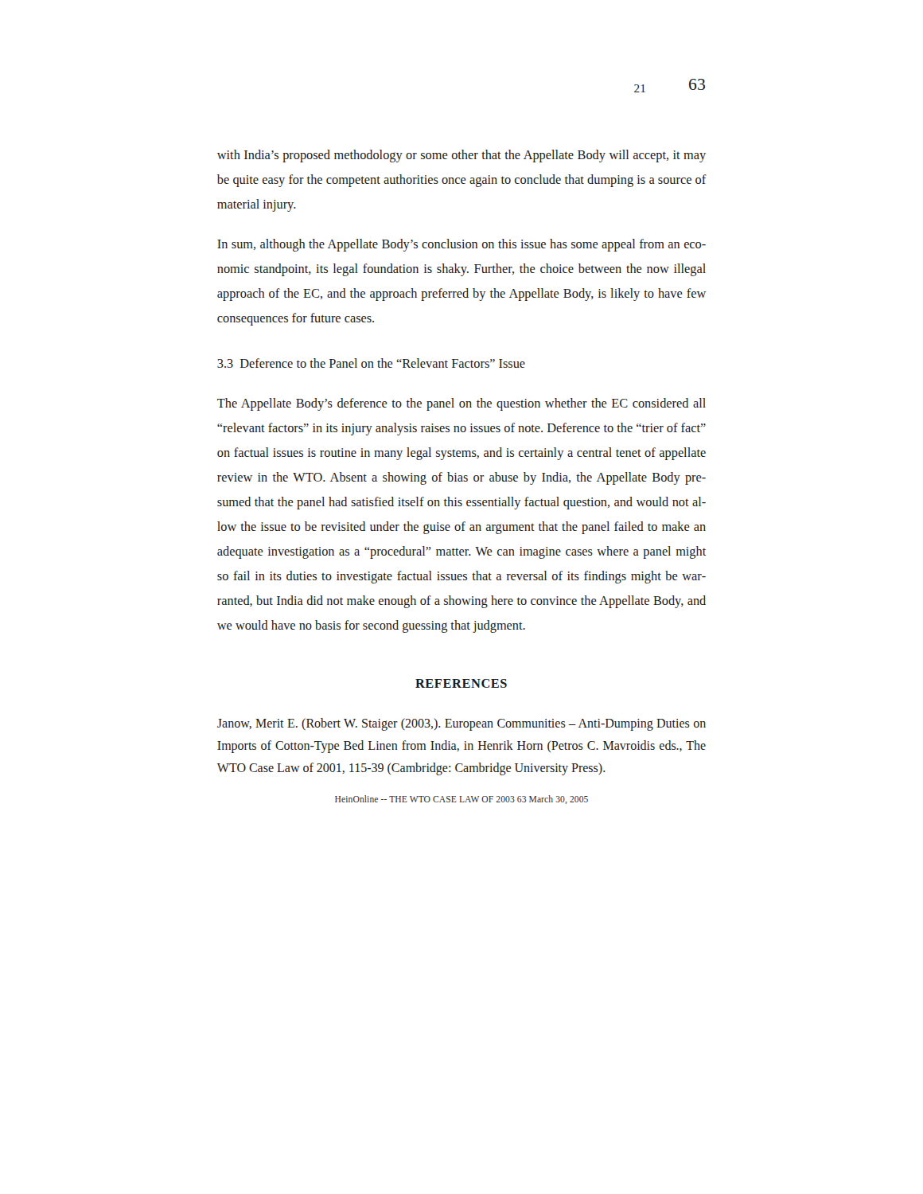2163
with India’s proposed methodology or some other that the Appellate Body will accept, it may be quite easy for the competent authorities once again to conclude that dumping is a source of material injury.
In sum, although the Appellate Body’s conclusion on this issue has some appeal from an economic standpoint, its legal foundation is shaky. Further, the choice between the now illegal approach of the EC, and the approach preferred by the Appellate Body, is likely to have few consequences for future cases.
3.3 Deference to the Panel on the “Relevant Factors” Issue
The Appellate Body’s deference to the panel on the question whether the EC considered all “relevant factors” in its injury analysis raises no issues of note. Deference to the “trier of fact” on factual issues is routine in many legal systems, and is certainly a central tenet of appellate review in the WTO. Absent a showing of bias or abuse by India, the Appellate Body presumed that the panel had satisfied itself on this essentially factual question, and would not allow the issue to be revisited under the guise of an argument that the panel failed to make an adequate investigation as a “procedural” matter. We can imagine cases where a panel might so fail in its duties to investigate factual issues that a reversal of its findings might be warranted, but India did not make enough of a showing here to convince the Appellate Body, and we would have no basis for second guessing that judgment.
REFERENCES
Janow, Merit E. (Robert W. Staiger (2003,). European Communities – Anti-Dumping Duties on Imports of Cotton-Type Bed Linen from India, in Henrik Horn (Petros C. Mavroidis eds., The WTO Case Law of 2001, 115-39 (Cambridge: Cambridge University Press).
HeinOnline -- THE WTO CASE LAW OF 2003 63 March 30, 2005